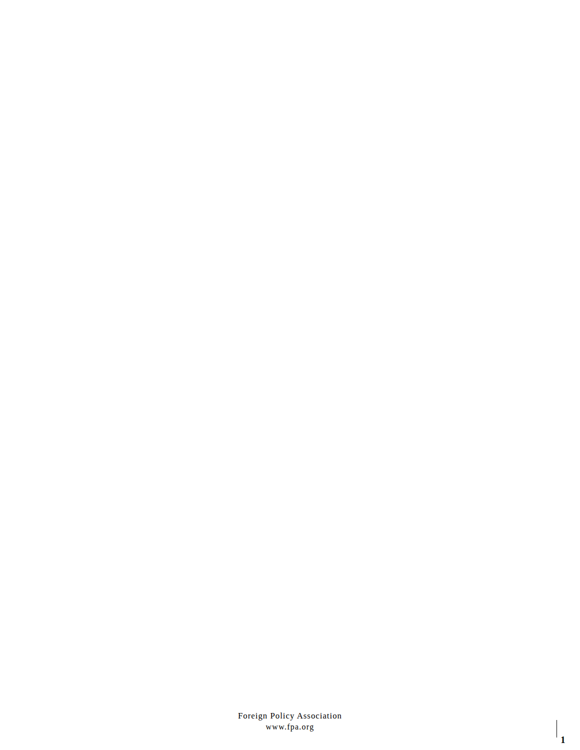Foreign Policy Association www.fpa.org
1